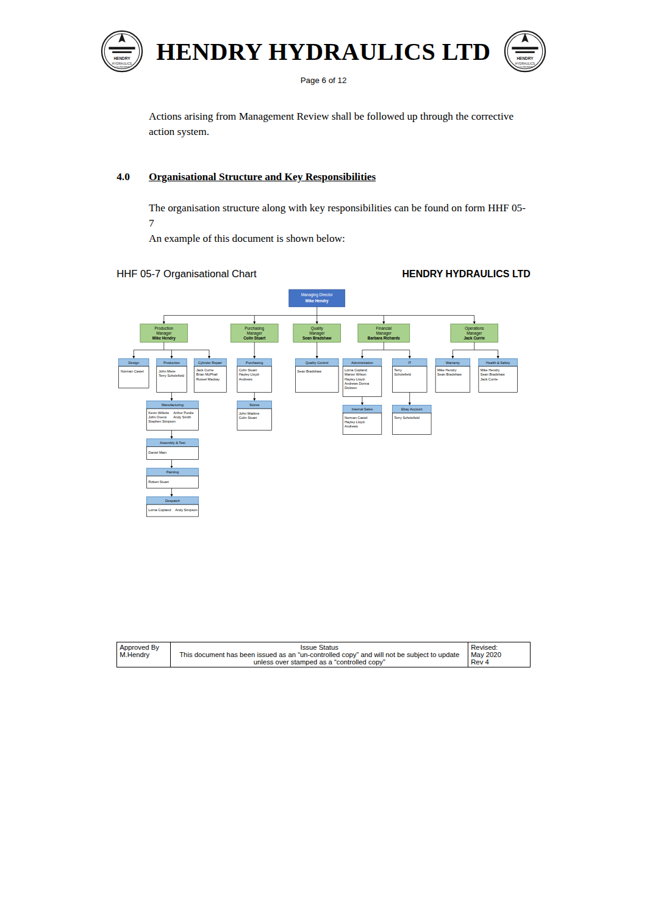HENDRY HYDRAULICS CYLINDERS
HENDRY HYDRAULICS LTD
HENDRY HYDRAULICS CYLINDERS
Page 6 of 12
Actions arising from Management Review shall be followed up through the corrective action system.
4.0
Organisational Structure and Key Responsibilities
The organisation structure along with key responsibilities can be found on form HHF 05-7
An example of this document is shown below:
HHF 05-7 Organisational Chart
HENDRY HYDRAULICS LTD
Managing Director Mike Hendry Production Manager Mike Hendry Purchasing Manager Colin Stuart Quality Manager Sean Bradshaw Financial Manager Barbara Richards Operations Manager Jack Currie Design Norman Castel Production John Miele Terry Scholefield Cylinder Repair Jack Currie Brian McPhail Russel Mackay Manufacturing Kevin Willetts Arthur Purdie John Ovens Andy Smith Stephen Simpson Assembly & Test Daniel Main Painting Robert Stuart Despatch Lorna Copland Andy Simpson Purchasing Colin Stuart Hayley Lloyd- Andrews Stores John Watkins Colin Stuart Quality Control Sean Bradshaw Administration Lorna Copland Marion Wilson Hayley Lloyd- Andrews Donna Dickson IT Terry Scholefield Internal Sales Norman Castel Hayley Lloyd- Andrews Ebay Account Terry Scholefield Warranty Mike Hendry Sean Bradshaw Health & Safety Mike Hendry Sean Bradshaw Jack Currie
| Approved By M.Hendry | Issue Status This document has been issued as an “un-controlled copy” and will not be subject to update unless over stamped as a “controlled copy” | Revised: May 2020 Rev 4 |